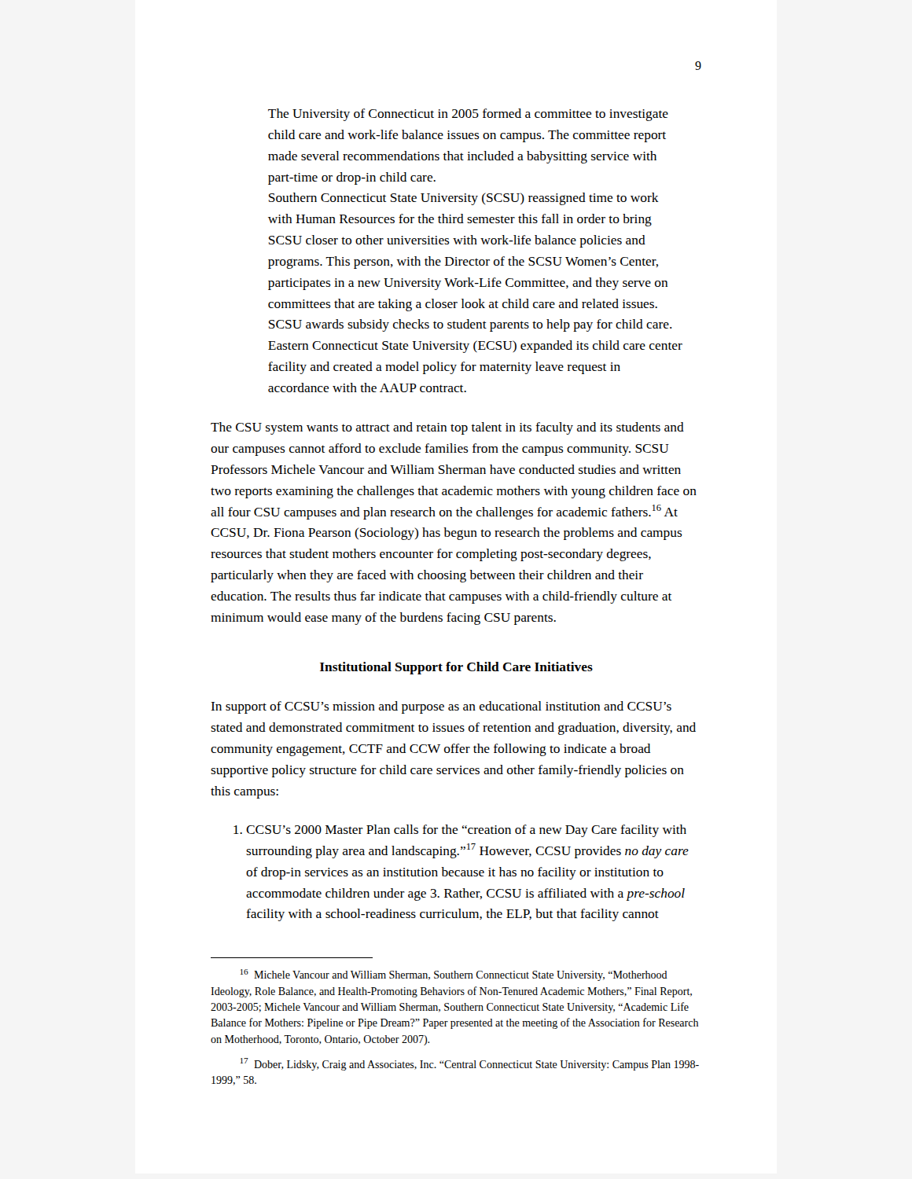9
The University of Connecticut in 2005 formed a committee to investigate child care and work-life balance issues on campus. The committee report made several recommendations that included a babysitting service with part-time or drop-in child care.
Southern Connecticut State University (SCSU) reassigned time to work with Human Resources for the third semester this fall in order to bring SCSU closer to other universities with work-life balance policies and programs. This person, with the Director of the SCSU Women’s Center, participates in a new University Work-Life Committee, and they serve on committees that are taking a closer look at child care and related issues.
SCSU awards subsidy checks to student parents to help pay for child care. Eastern Connecticut State University (ECSU) expanded its child care center facility and created a model policy for maternity leave request in accordance with the AAUP contract.
The CSU system wants to attract and retain top talent in its faculty and its students and our campuses cannot afford to exclude families from the campus community. SCSU Professors Michele Vancour and William Sherman have conducted studies and written two reports examining the challenges that academic mothers with young children face on all four CSU campuses and plan research on the challenges for academic fathers.16 At CCSU, Dr. Fiona Pearson (Sociology) has begun to research the problems and campus resources that student mothers encounter for completing post-secondary degrees, particularly when they are faced with choosing between their children and their education. The results thus far indicate that campuses with a child-friendly culture at minimum would ease many of the burdens facing CSU parents.
Institutional Support for Child Care Initiatives
In support of CCSU’s mission and purpose as an educational institution and CCSU’s stated and demonstrated commitment to issues of retention and graduation, diversity, and community engagement, CCTF and CCW offer the following to indicate a broad supportive policy structure for child care services and other family-friendly policies on this campus:
CCSU’s 2000 Master Plan calls for the “creation of a new Day Care facility with surrounding play area and landscaping.”17 However, CCSU provides no day care of drop-in services as an institution because it has no facility or institution to accommodate children under age 3. Rather, CCSU is affiliated with a pre-school facility with a school-readiness curriculum, the ELP, but that facility cannot
16 Michele Vancour and William Sherman, Southern Connecticut State University, “Motherhood Ideology, Role Balance, and Health-Promoting Behaviors of Non-Tenured Academic Mothers,” Final Report, 2003-2005; Michele Vancour and William Sherman, Southern Connecticut State University, “Academic Life Balance for Mothers: Pipeline or Pipe Dream?” Paper presented at the meeting of the Association for Research on Motherhood, Toronto, Ontario, October 2007).
17 Dober, Lidsky, Craig and Associates, Inc. “Central Connecticut State University: Campus Plan 1998-1999,” 58.